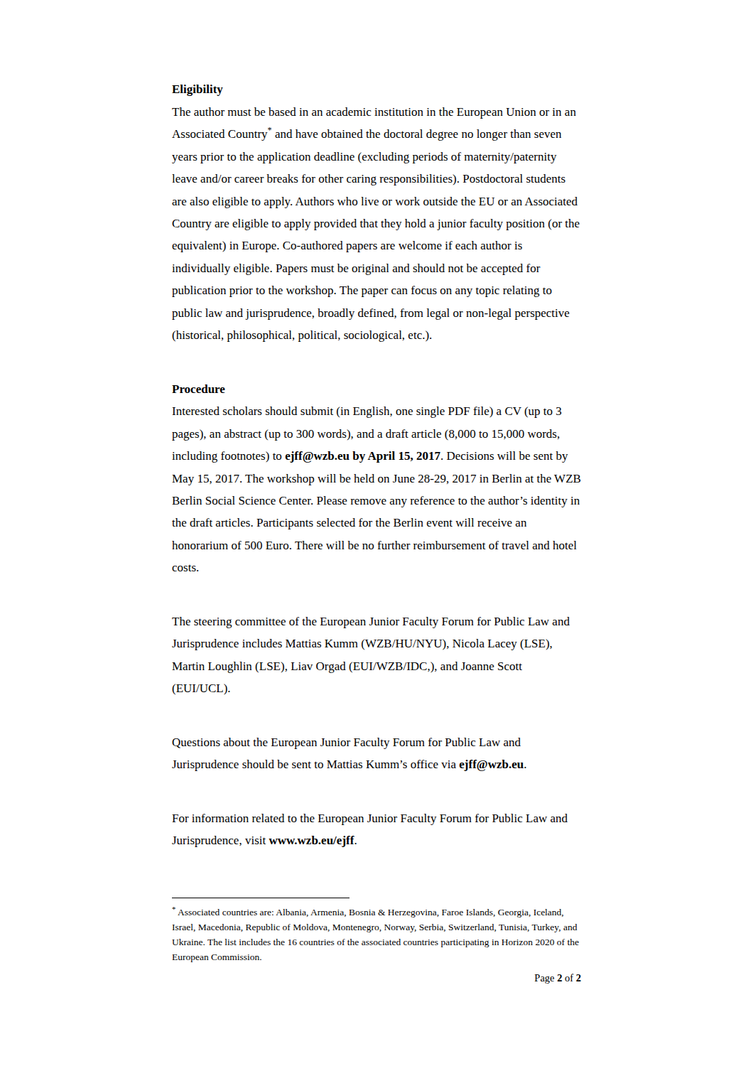Eligibility
The author must be based in an academic institution in the European Union or in an Associated Country* and have obtained the doctoral degree no longer than seven years prior to the application deadline (excluding periods of maternity/paternity leave and/or career breaks for other caring responsibilities). Postdoctoral students are also eligible to apply. Authors who live or work outside the EU or an Associated Country are eligible to apply provided that they hold a junior faculty position (or the equivalent) in Europe. Co-authored papers are welcome if each author is individually eligible. Papers must be original and should not be accepted for publication prior to the workshop. The paper can focus on any topic relating to public law and jurisprudence, broadly defined, from legal or non-legal perspective (historical, philosophical, political, sociological, etc.).
Procedure
Interested scholars should submit (in English, one single PDF file) a CV (up to 3 pages), an abstract (up to 300 words), and a draft article (8,000 to 15,000 words, including footnotes) to ejff@wzb.eu by April 15, 2017. Decisions will be sent by May 15, 2017. The workshop will be held on June 28-29, 2017 in Berlin at the WZB Berlin Social Science Center. Please remove any reference to the author’s identity in the draft articles. Participants selected for the Berlin event will receive an honorarium of 500 Euro. There will be no further reimbursement of travel and hotel costs.
The steering committee of the European Junior Faculty Forum for Public Law and Jurisprudence includes Mattias Kumm (WZB/HU/NYU), Nicola Lacey (LSE), Martin Loughlin (LSE), Liav Orgad (EUI/WZB/IDC,), and Joanne Scott (EUI/UCL).
Questions about the European Junior Faculty Forum for Public Law and Jurisprudence should be sent to Mattias Kumm’s office via ejff@wzb.eu.
For information related to the European Junior Faculty Forum for Public Law and Jurisprudence, visit www.wzb.eu/ejff.
* Associated countries are: Albania, Armenia, Bosnia & Herzegovina, Faroe Islands, Georgia, Iceland, Israel, Macedonia, Republic of Moldova, Montenegro, Norway, Serbia, Switzerland, Tunisia, Turkey, and Ukraine. The list includes the 16 countries of the associated countries participating in Horizon 2020 of the European Commission.
Page 2 of 2